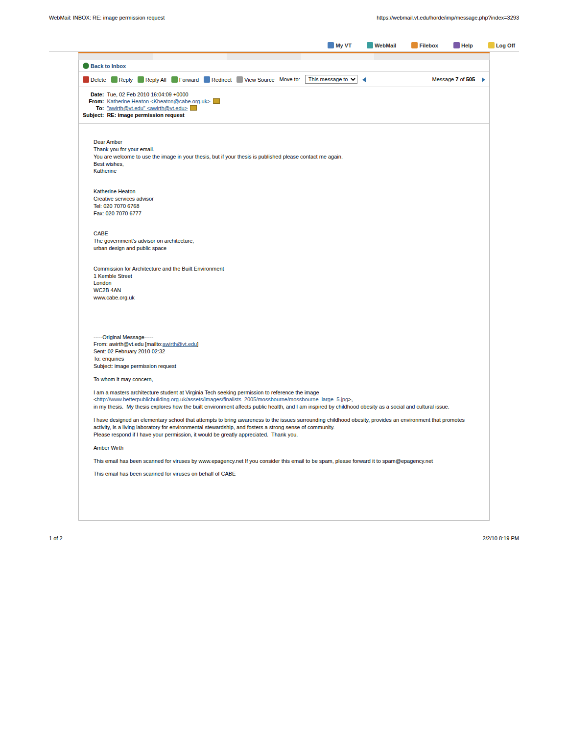WebMail: INBOX: RE: image permission request
https://webmail.vt.edu/horde/imp/message.php?index=3293
My VT WebMail Filebox Help Log Off
Back to Inbox
Delete Reply Reply All Forward Redirect View Source Move to: This message to Message 7 of 505
| Date: | Tue, 02 Feb 2010 16:04:09 +0000 |
| From: | Katherine Heaton <Kheaton@cabe.org.uk> |
| To: | "awirth@vt.edu" <awirth@vt.edu> |
| Subject: | RE: image permission request |
Dear Amber
Thank you for your email.
You are welcome to use the image in your thesis, but if your thesis is published please contact me again.
Best wishes,
Katherine
Katherine Heaton
Creative services advisor
Tel: 020 7070 6768
Fax: 020 7070 6777
CABE
The government's advisor on architecture,
urban design and public space
Commission for Architecture and the Built Environment
1 Kemble Street
London
WC2B 4AN
www.cabe.org.uk
-----Original Message-----
From: awirth@vt.edu [mailto:awirth@vt.edu]
Sent: 02 February 2010 02:32
To: enquiries
Subject: image permission request
To whom it may concern,
I am a masters architecture student at Virginia Tech seeking permission to reference the image
<http://www.betterpublicbuilding.org.uk/assets/images/finalists_2005/mossbourne/mossbourne_large_5.jpg>,
in my thesis. My thesis explores how the built environment affects public health, and I am inspired by childhood obesity as a social and cultural issue.
I have designed an elementary school that attempts to bring awareness to the issues surrounding childhood obesity, provides an environment that promotes activity, is a living laboratory for environmental stewardship, and fosters a strong sense of community.
Please respond if I have your permission, it would be greatly appreciated. Thank you.
Amber Wirth
This email has been scanned for viruses by www.epagency.net If you consider this email to be spam, please forward it to spam@epagency.net
This email has been scanned for viruses on behalf of CABE
1 of 2
2/2/10 8:19 PM